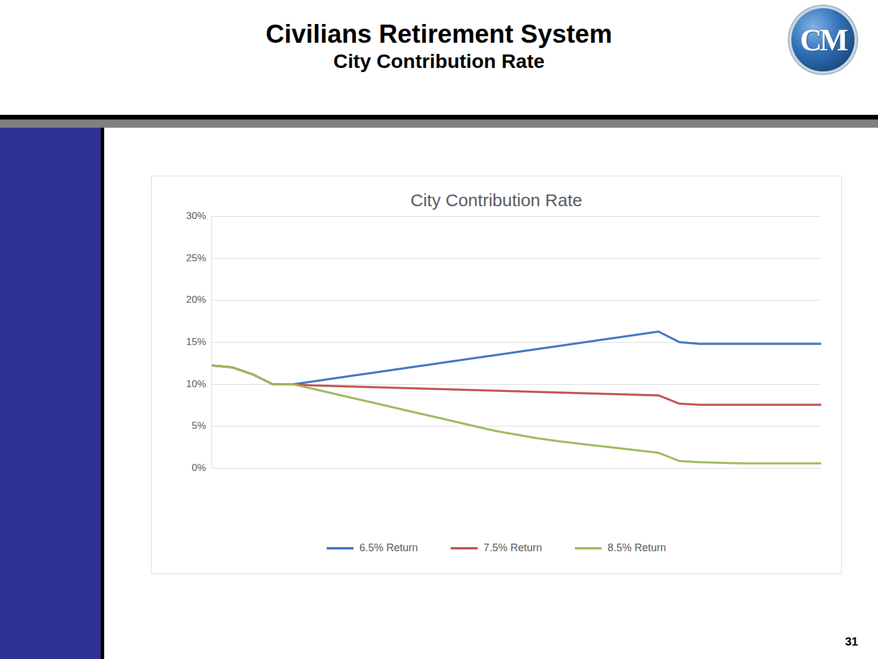Civilians Retirement System
City Contribution Rate
CM
City Contribution Rate
30%
25%
20%
15%
10%
5%
0%
6.5% Return
7.5% Return
8.5% Return
31